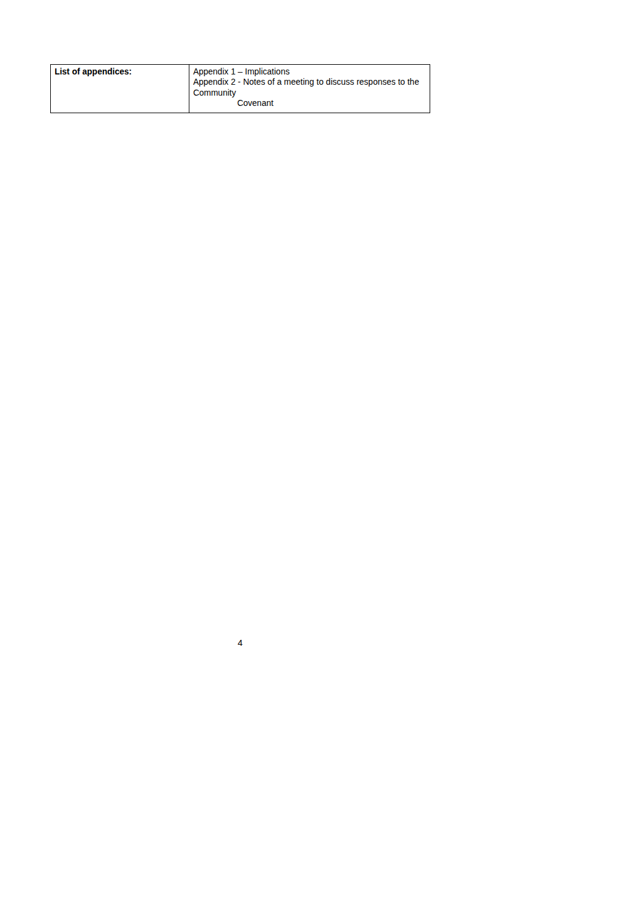| List of appendices: | Appendix 1 – Implications Appendix 2 - Notes of a meeting to discuss responses to the Community Covenant |
4